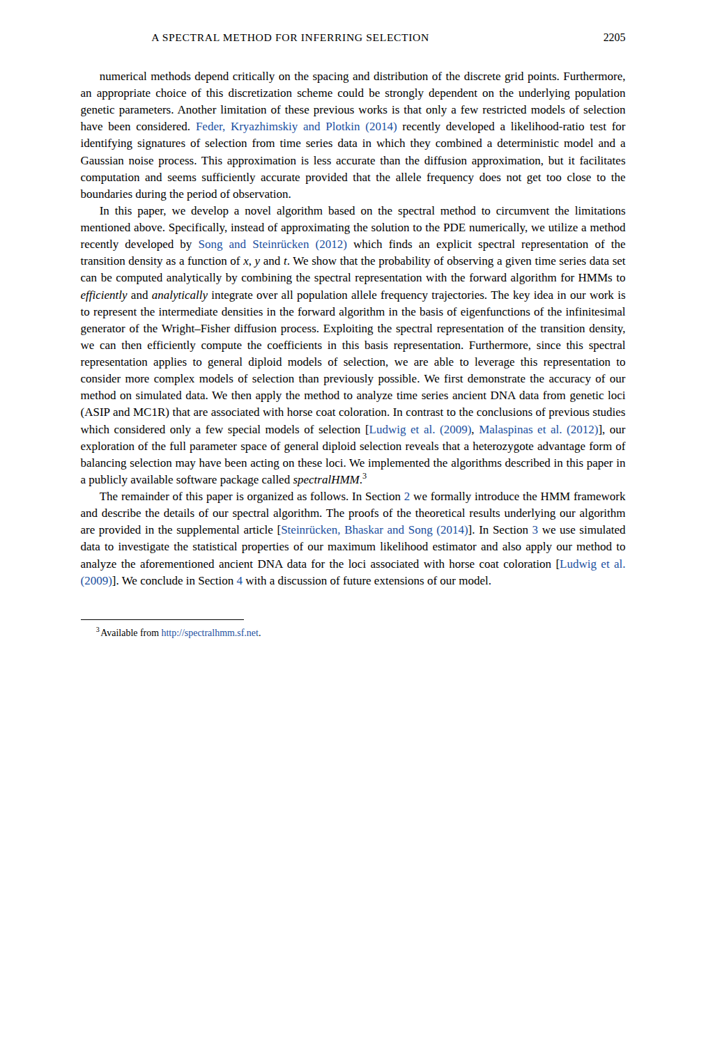A SPECTRAL METHOD FOR INFERRING SELECTION 2205
numerical methods depend critically on the spacing and distribution of the discrete grid points. Furthermore, an appropriate choice of this discretization scheme could be strongly dependent on the underlying population genetic parameters. Another limitation of these previous works is that only a few restricted models of selection have been considered. Feder, Kryazhimskiy and Plotkin (2014) recently developed a likelihood-ratio test for identifying signatures of selection from time series data in which they combined a deterministic model and a Gaussian noise process. This approximation is less accurate than the diffusion approximation, but it facilitates computation and seems sufficiently accurate provided that the allele frequency does not get too close to the boundaries during the period of observation.
In this paper, we develop a novel algorithm based on the spectral method to circumvent the limitations mentioned above. Specifically, instead of approximating the solution to the PDE numerically, we utilize a method recently developed by Song and Steinrücken (2012) which finds an explicit spectral representation of the transition density as a function of x, y and t. We show that the probability of observing a given time series data set can be computed analytically by combining the spectral representation with the forward algorithm for HMMs to efficiently and analytically integrate over all population allele frequency trajectories. The key idea in our work is to represent the intermediate densities in the forward algorithm in the basis of eigenfunctions of the infinitesimal generator of the Wright–Fisher diffusion process. Exploiting the spectral representation of the transition density, we can then efficiently compute the coefficients in this basis representation. Furthermore, since this spectral representation applies to general diploid models of selection, we are able to leverage this representation to consider more complex models of selection than previously possible. We first demonstrate the accuracy of our method on simulated data. We then apply the method to analyze time series ancient DNA data from genetic loci (ASIP and MC1R) that are associated with horse coat coloration. In contrast to the conclusions of previous studies which considered only a few special models of selection [Ludwig et al. (2009), Malaspinas et al. (2012)], our exploration of the full parameter space of general diploid selection reveals that a heterozygote advantage form of balancing selection may have been acting on these loci. We implemented the algorithms described in this paper in a publicly available software package called spectralHMM.3
The remainder of this paper is organized as follows. In Section 2 we formally introduce the HMM framework and describe the details of our spectral algorithm. The proofs of the theoretical results underlying our algorithm are provided in the supplemental article [Steinrücken, Bhaskar and Song (2014)]. In Section 3 we use simulated data to investigate the statistical properties of our maximum likelihood estimator and also apply our method to analyze the aforementioned ancient DNA data for the loci associated with horse coat coloration [Ludwig et al. (2009)]. We conclude in Section 4 with a discussion of future extensions of our model.
3Available from http://spectralhmm.sf.net.